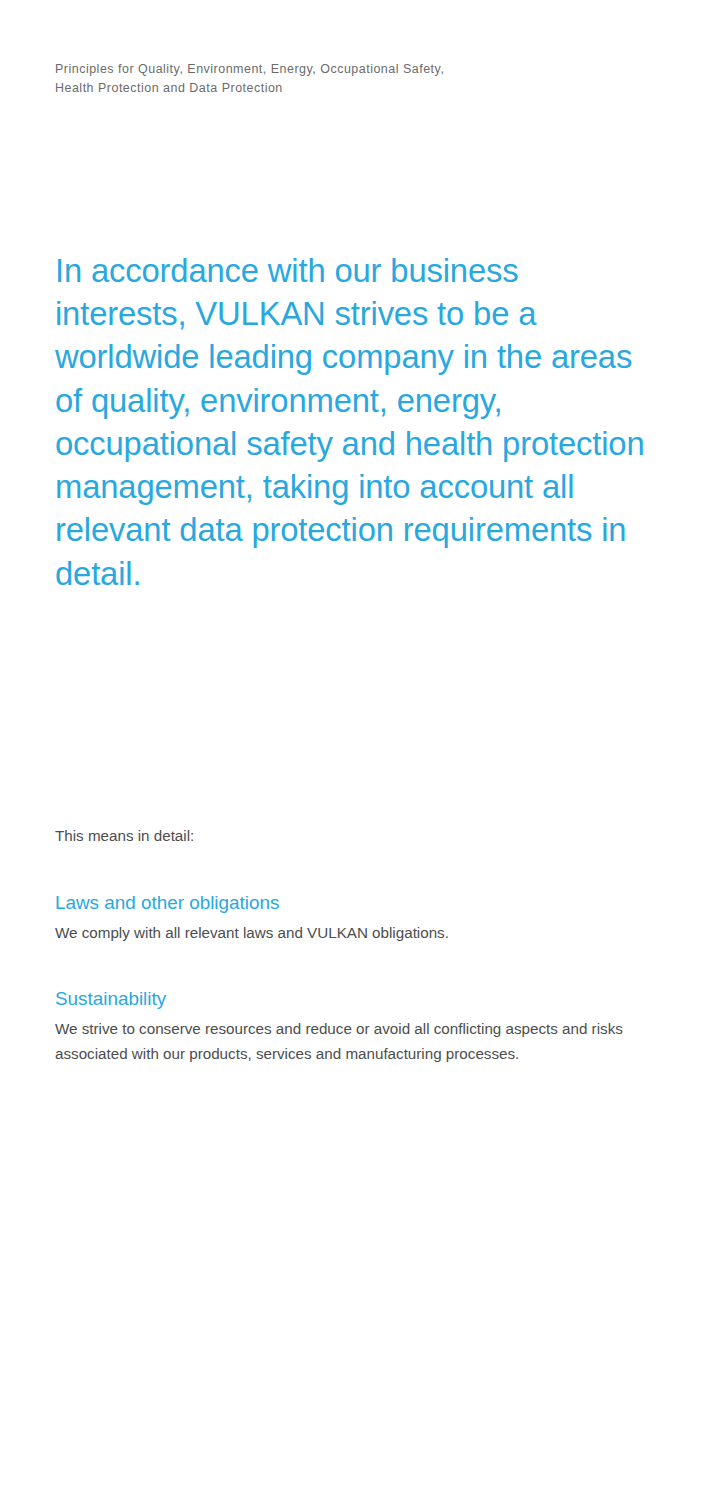Principles for Quality, Environment, Energy, Occupational Safety,
Health Protection and Data Protection
In accordance with our business interests, VULKAN strives to be a worldwide leading company in the areas of quality, environment, energy, occupational safety and health protection management, taking into account all relevant data protection requirements in detail.
This means in detail:
Laws and other obligations
We comply with all relevant laws and VULKAN obligations.
Sustainability
We strive to conserve resources and reduce or avoid all conflicting aspects and risks associated with our products, services and manufacturing processes.